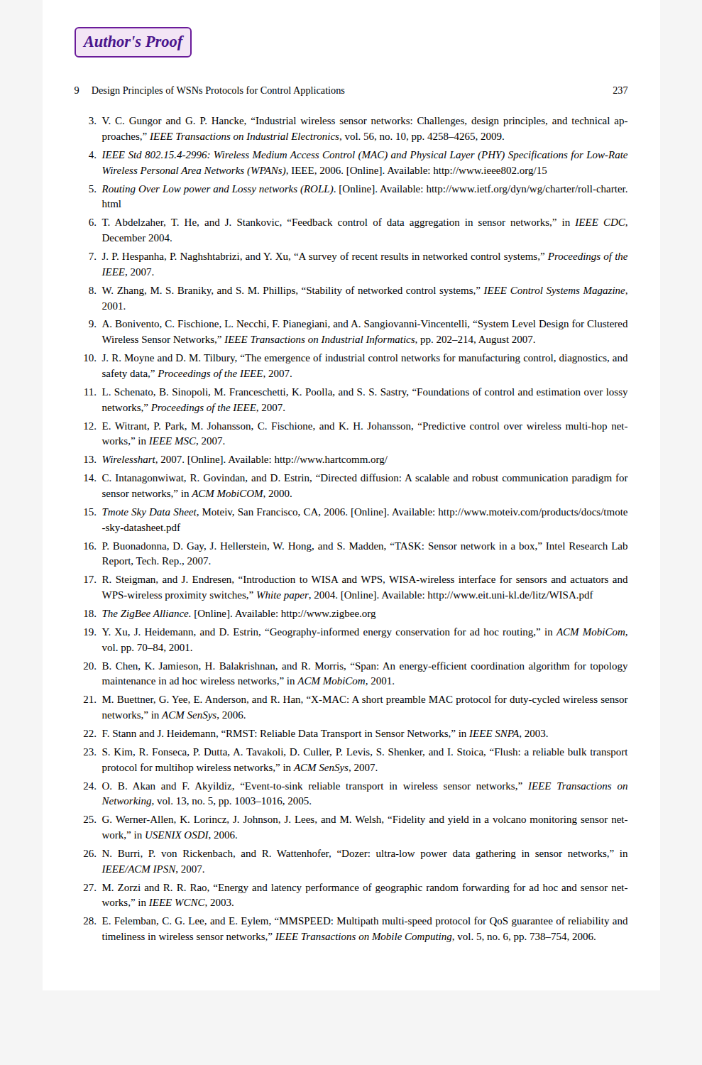Author's Proof
9 Design Principles of WSNs Protocols for Control Applications
237
V. C. Gungor and G. P. Hancke, “Industrial wireless sensor networks: Challenges, design principles, and technical approaches,” IEEE Transactions on Industrial Electronics, vol. 56, no. 10, pp. 4258–4265, 2009.
IEEE Std 802.15.4-2996: Wireless Medium Access Control (MAC) and Physical Layer (PHY) Specifications for Low-Rate Wireless Personal Area Networks (WPANs), IEEE, 2006. [Online]. Available: http://www.ieee802.org/15
Routing Over Low power and Lossy networks (ROLL). [Online]. Available: http://www.ietf.org/dyn/wg/charter/roll-charter.html
T. Abdelzaher, T. He, and J. Stankovic, “Feedback control of data aggregation in sensor networks,” in IEEE CDC, December 2004.
J. P. Hespanha, P. Naghshtabrizi, and Y. Xu, “A survey of recent results in networked control systems,” Proceedings of the IEEE, 2007.
W. Zhang, M. S. Braniky, and S. M. Phillips, “Stability of networked control systems,” IEEE Control Systems Magazine, 2001.
A. Bonivento, C. Fischione, L. Necchi, F. Pianegiani, and A. Sangiovanni-Vincentelli, “System Level Design for Clustered Wireless Sensor Networks,” IEEE Transactions on Industrial Informatics, pp. 202–214, August 2007.
J. R. Moyne and D. M. Tilbury, “The emergence of industrial control networks for manufacturing control, diagnostics, and safety data,” Proceedings of the IEEE, 2007.
L. Schenato, B. Sinopoli, M. Franceschetti, K. Poolla, and S. S. Sastry, “Foundations of control and estimation over lossy networks,” Proceedings of the IEEE, 2007.
E. Witrant, P. Park, M. Johansson, C. Fischione, and K. H. Johansson, “Predictive control over wireless multi-hop networks,” in IEEE MSC, 2007.
Wirelesshart, 2007. [Online]. Available: http://www.hartcomm.org/
C. Intanagonwiwat, R. Govindan, and D. Estrin, “Directed diffusion: A scalable and robust communication paradigm for sensor networks,” in ACM MobiCOM, 2000.
Tmote Sky Data Sheet, Moteiv, San Francisco, CA, 2006. [Online]. Available: http://www.moteiv.com/products/docs/tmote-sky-datasheet.pdf
P. Buonadonna, D. Gay, J. Hellerstein, W. Hong, and S. Madden, “TASK: Sensor network in a box,” Intel Research Lab Report, Tech. Rep., 2007.
R. Steigman, and J. Endresen, “Introduction to WISA and WPS, WISA-wireless interface for sensors and actuators and WPS-wireless proximity switches,” White paper, 2004. [Online]. Available: http://www.eit.uni-kl.de/litz/WISA.pdf
The ZigBee Alliance. [Online]. Available: http://www.zigbee.org
Y. Xu, J. Heidemann, and D. Estrin, “Geography-informed energy conservation for ad hoc routing,” in ACM MobiCom, vol. pp. 70–84, 2001.
B. Chen, K. Jamieson, H. Balakrishnan, and R. Morris, “Span: An energy-efficient coordination algorithm for topology maintenance in ad hoc wireless networks,” in ACM MobiCom, 2001.
M. Buettner, G. Yee, E. Anderson, and R. Han, “X-MAC: A short preamble MAC protocol for duty-cycled wireless sensor networks,” in ACM SenSys, 2006.
F. Stann and J. Heidemann, “RMST: Reliable Data Transport in Sensor Networks,” in IEEE SNPA, 2003.
S. Kim, R. Fonseca, P. Dutta, A. Tavakoli, D. Culler, P. Levis, S. Shenker, and I. Stoica, “Flush: a reliable bulk transport protocol for multihop wireless networks,” in ACM SenSys, 2007.
O. B. Akan and F. Akyildiz, “Event-to-sink reliable transport in wireless sensor networks,” IEEE Transactions on Networking, vol. 13, no. 5, pp. 1003–1016, 2005.
G. Werner-Allen, K. Lorincz, J. Johnson, J. Lees, and M. Welsh, “Fidelity and yield in a volcano monitoring sensor network,” in USENIX OSDI, 2006.
N. Burri, P. von Rickenbach, and R. Wattenhofer, “Dozer: ultra-low power data gathering in sensor networks,” in IEEE/ACM IPSN, 2007.
M. Zorzi and R. R. Rao, “Energy and latency performance of geographic random forwarding for ad hoc and sensor networks,” in IEEE WCNC, 2003.
E. Felemban, C. G. Lee, and E. Eylem, “MMSPEED: Multipath multi-speed protocol for QoS guarantee of reliability and timeliness in wireless sensor networks,” IEEE Transactions on Mobile Computing, vol. 5, no. 6, pp. 738–754, 2006.